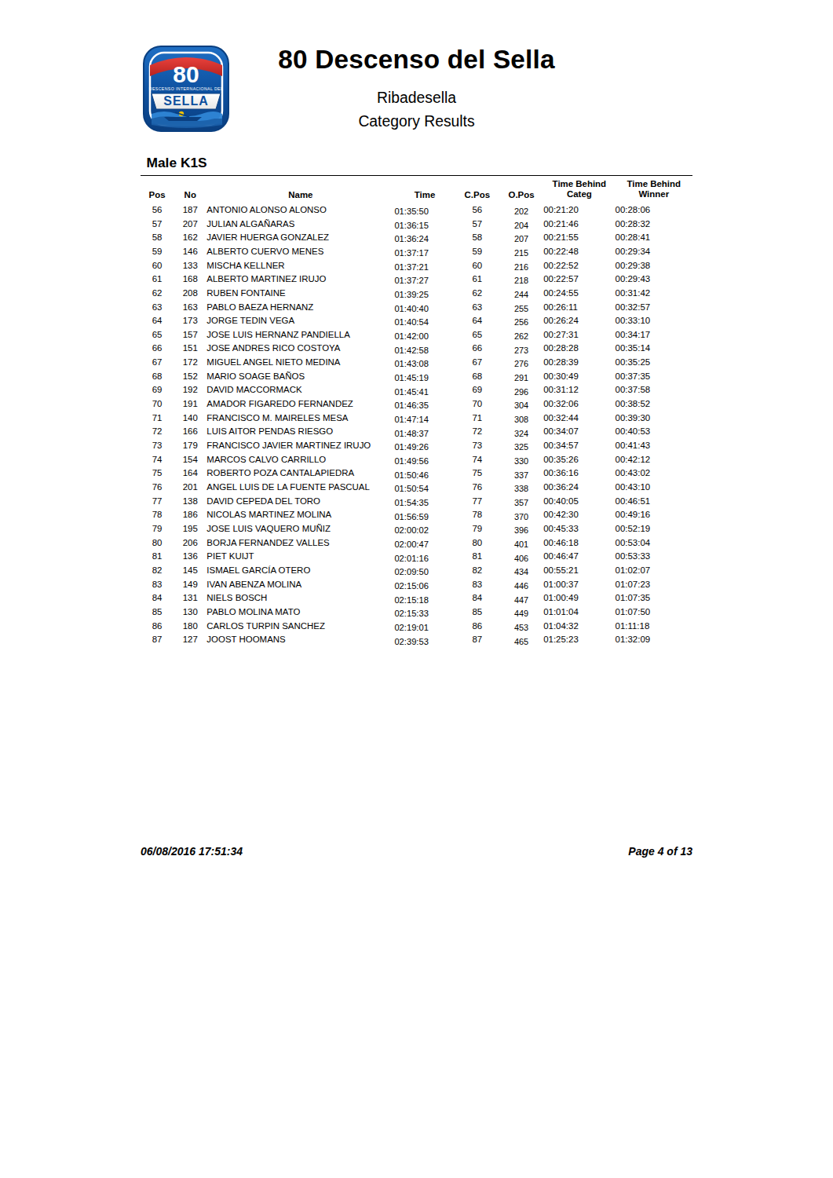80 DESCENSO INTERNACIONAL DEL SELLA
80 Descenso del Sella
Ribadesella
Category Results
Male K1S
| Pos | No | Name | Time | C.Pos | O.Pos | Time Behind Categ | Time Behind Winner |
| --- | --- | --- | --- | --- | --- | --- | --- |
| 56 | 187 | ANTONIO ALONSO ALONSO | 01:35:50 | 56 | 202 | 00:21:20 | 00:28:06 |
| 57 | 207 | JULIAN ALGAÑARAS | 01:36:15 | 57 | 204 | 00:21:46 | 00:28:32 |
| 58 | 162 | JAVIER HUERGA GONZALEZ | 01:36:24 | 58 | 207 | 00:21:55 | 00:28:41 |
| 59 | 146 | ALBERTO CUERVO MENES | 01:37:17 | 59 | 215 | 00:22:48 | 00:29:34 |
| 60 | 133 | MISCHA KELLNER | 01:37:21 | 60 | 216 | 00:22:52 | 00:29:38 |
| 61 | 168 | ALBERTO MARTINEZ IRUJO | 01:37:27 | 61 | 218 | 00:22:57 | 00:29:43 |
| 62 | 208 | RUBEN FONTAINE | 01:39:25 | 62 | 244 | 00:24:55 | 00:31:42 |
| 63 | 163 | PABLO BAEZA HERNANZ | 01:40:40 | 63 | 255 | 00:26:11 | 00:32:57 |
| 64 | 173 | JORGE TEDIN VEGA | 01:40:54 | 64 | 256 | 00:26:24 | 00:33:10 |
| 65 | 157 | JOSE LUIS HERNANZ PANDIELLA | 01:42:00 | 65 | 262 | 00:27:31 | 00:34:17 |
| 66 | 151 | JOSE ANDRES RICO COSTOYA | 01:42:58 | 66 | 273 | 00:28:28 | 00:35:14 |
| 67 | 172 | MIGUEL ANGEL NIETO MEDINA | 01:43:08 | 67 | 276 | 00:28:39 | 00:35:25 |
| 68 | 152 | MARIO SOAGE BAÑOS | 01:45:19 | 68 | 291 | 00:30:49 | 00:37:35 |
| 69 | 192 | DAVID MACCORMACK | 01:45:41 | 69 | 296 | 00:31:12 | 00:37:58 |
| 70 | 191 | AMADOR FIGAREDO FERNANDEZ | 01:46:35 | 70 | 304 | 00:32:06 | 00:38:52 |
| 71 | 140 | FRANCISCO M. MAIRELES MESA | 01:47:14 | 71 | 308 | 00:32:44 | 00:39:30 |
| 72 | 166 | LUIS AITOR PENDAS RIESGO | 01:48:37 | 72 | 324 | 00:34:07 | 00:40:53 |
| 73 | 179 | FRANCISCO JAVIER MARTINEZ IRUJO | 01:49:26 | 73 | 325 | 00:34:57 | 00:41:43 |
| 74 | 154 | MARCOS CALVO CARRILLO | 01:49:56 | 74 | 330 | 00:35:26 | 00:42:12 |
| 75 | 164 | ROBERTO POZA CANTALAPIEDRA | 01:50:46 | 75 | 337 | 00:36:16 | 00:43:02 |
| 76 | 201 | ANGEL LUIS DE LA FUENTE PASCUAL | 01:50:54 | 76 | 338 | 00:36:24 | 00:43:10 |
| 77 | 138 | DAVID CEPEDA DEL TORO | 01:54:35 | 77 | 357 | 00:40:05 | 00:46:51 |
| 78 | 186 | NICOLAS MARTINEZ MOLINA | 01:56:59 | 78 | 370 | 00:42:30 | 00:49:16 |
| 79 | 195 | JOSE LUIS VAQUERO MUÑIZ | 02:00:02 | 79 | 396 | 00:45:33 | 00:52:19 |
| 80 | 206 | BORJA FERNANDEZ VALLES | 02:00:47 | 80 | 401 | 00:46:18 | 00:53:04 |
| 81 | 136 | PIET KUIJT | 02:01:16 | 81 | 406 | 00:46:47 | 00:53:33 |
| 82 | 145 | ISMAEL GARCÍA OTERO | 02:09:50 | 82 | 434 | 00:55:21 | 01:02:07 |
| 83 | 149 | IVAN ABENZA MOLINA | 02:15:06 | 83 | 446 | 01:00:37 | 01:07:23 |
| 84 | 131 | NIELS BOSCH | 02:15:18 | 84 | 447 | 01:00:49 | 01:07:35 |
| 85 | 130 | PABLO MOLINA MATO | 02:15:33 | 85 | 449 | 01:01:04 | 01:07:50 |
| 86 | 180 | CARLOS TURPIN SANCHEZ | 02:19:01 | 86 | 453 | 01:04:32 | 01:11:18 |
| 87 | 127 | JOOST HOOMANS | 02:39:53 | 87 | 465 | 01:25:23 | 01:32:09 |
06/08/2016 17:51:34 Page 4 of 13